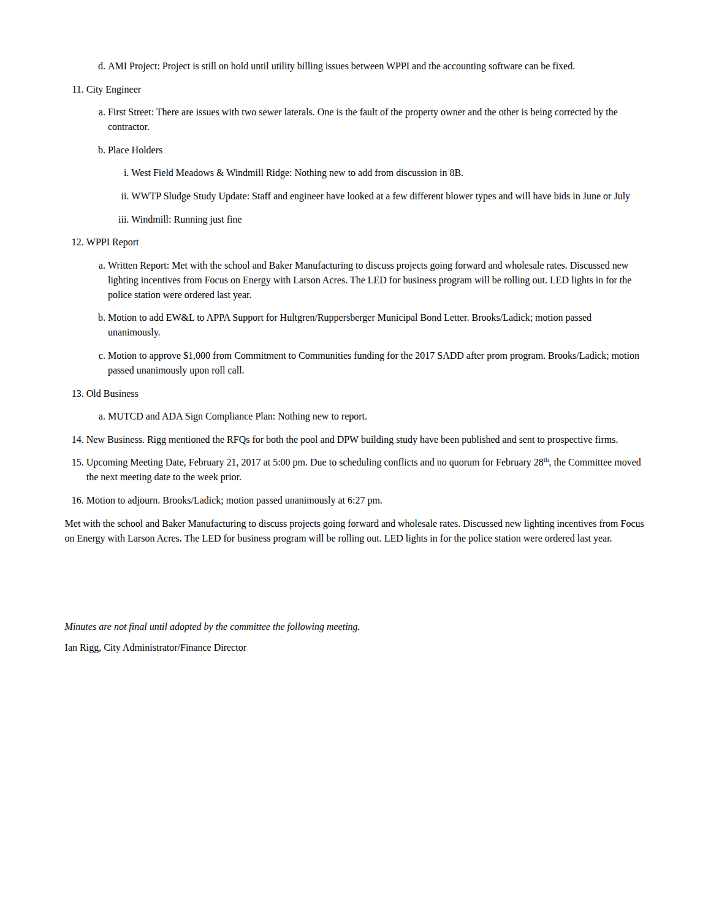AMI Project: Project is still on hold until utility billing issues between WPPI and the accounting software can be fixed.
City Engineer
First Street: There are issues with two sewer laterals. One is the fault of the property owner and the other is being corrected by the contractor.
Place Holders
West Field Meadows & Windmill Ridge: Nothing new to add from discussion in 8B.
WWTP Sludge Study Update: Staff and engineer have looked at a few different blower types and will have bids in June or July
Windmill: Running just fine
WPPI Report
Written Report: Met with the school and Baker Manufacturing to discuss projects going forward and wholesale rates. Discussed new lighting incentives from Focus on Energy with Larson Acres. The LED for business program will be rolling out. LED lights in for the police station were ordered last year.
Motion to add EW&L to APPA Support for Hultgren/Ruppersberger Municipal Bond Letter. Brooks/Ladick; motion passed unanimously.
Motion to approve $1,000 from Commitment to Communities funding for the 2017 SADD after prom program. Brooks/Ladick; motion passed unanimously upon roll call.
Old Business
MUTCD and ADA Sign Compliance Plan: Nothing new to report.
New Business. Rigg mentioned the RFQs for both the pool and DPW building study have been published and sent to prospective firms.
Upcoming Meeting Date, February 21, 2017 at 5:00 pm. Due to scheduling conflicts and no quorum for February 28th, the Committee moved the next meeting date to the week prior.
Motion to adjourn. Brooks/Ladick; motion passed unanimously at 6:27 pm.
Met with the school and Baker Manufacturing to discuss projects going forward and wholesale rates. Discussed new lighting incentives from Focus on Energy with Larson Acres. The LED for business program will be rolling out. LED lights in for the police station were ordered last year.
Minutes are not final until adopted by the committee the following meeting.
Ian Rigg, City Administrator/Finance Director